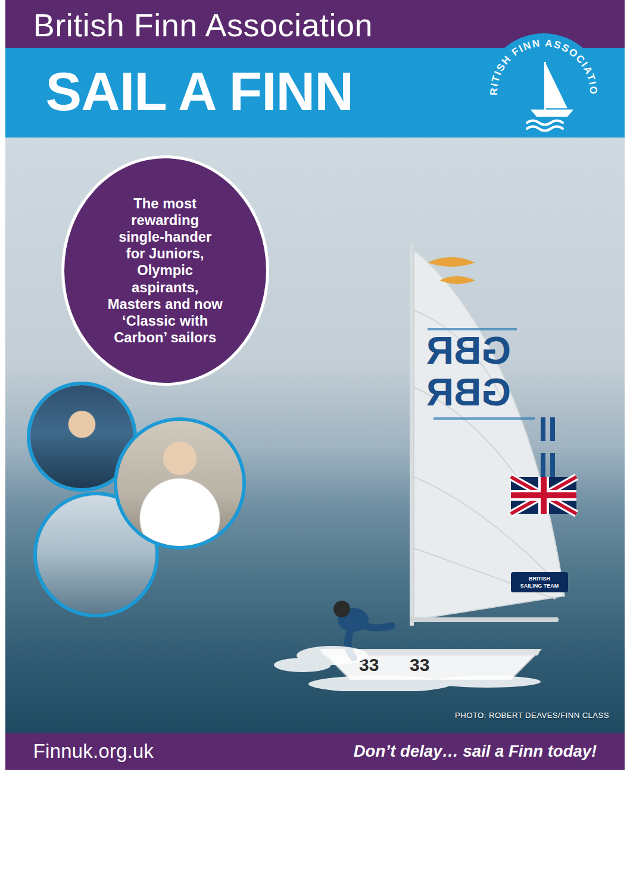British Finn Association
SAIL A FINN
BRITISH FINN ASSOCIATION
The most rewarding single-hander for Juniors, Olympic aspirants, Masters and now ‘Classic with Carbon’ sailors
GBR GBR BRITISH SAILING TEAM 33 33
PHOTO: ROBERT DEAVES/FINN CLASS
Finnuk.org.uk
Don’t delay… sail a Finn today!